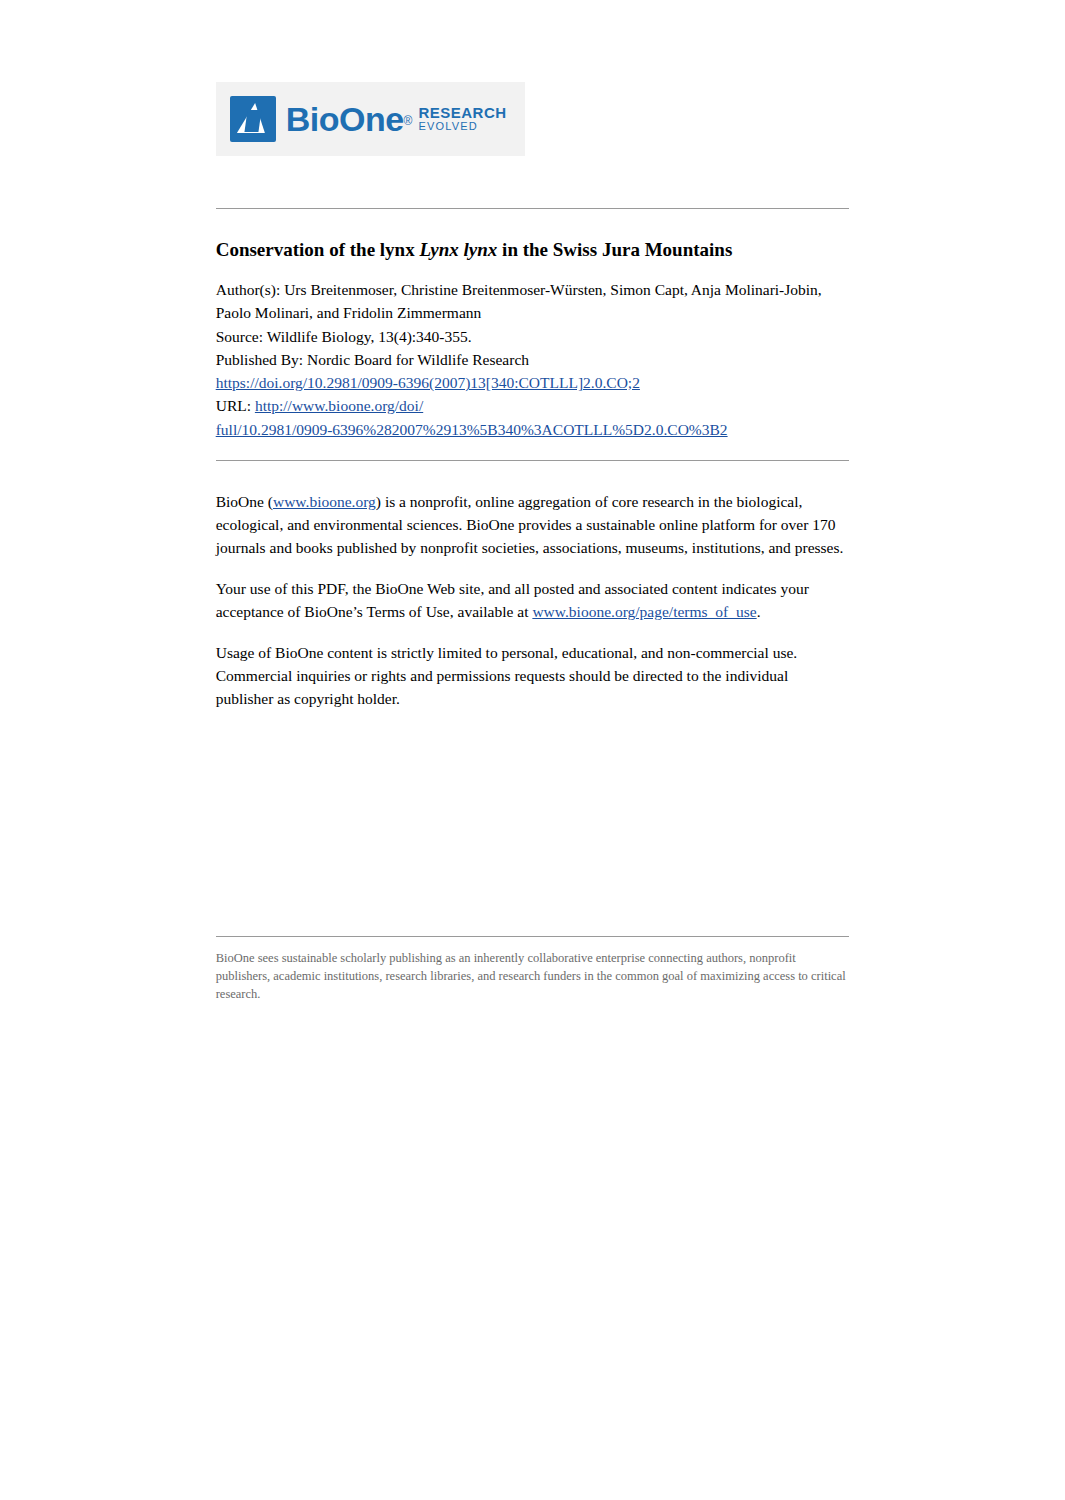BioOne®RESEARCH EVOLVED
Conservation of the lynx Lynx lynx in the Swiss Jura Mountains
Author(s): Urs Breitenmoser, Christine Breitenmoser-Würsten, Simon Capt, Anja Molinari-Jobin, Paolo Molinari, and Fridolin Zimmermann
Source: Wildlife Biology, 13(4):340-355.
Published By: Nordic Board for Wildlife Research
https://doi.org/10.2981/0909-6396(2007)13[340:COTLLL]2.0.CO;2
URL: http://www.bioone.org/doi/
full/10.2981/0909-6396%282007%2913%5B340%3ACOTLLL%5D2.0.CO%3B2
BioOne (www.bioone.org) is a nonprofit, online aggregation of core research in the biological, ecological, and environmental sciences. BioOne provides a sustainable online platform for over 170 journals and books published by nonprofit societies, associations, museums, institutions, and presses.
Your use of this PDF, the BioOne Web site, and all posted and associated content indicates your acceptance of BioOne’s Terms of Use, available at www.bioone.org/page/terms_of_use.
Usage of BioOne content is strictly limited to personal, educational, and non-commercial use. Commercial inquiries or rights and permissions requests should be directed to the individual publisher as copyright holder.
BioOne sees sustainable scholarly publishing as an inherently collaborative enterprise connecting authors, nonprofit publishers, academic institutions, research libraries, and research funders in the common goal of maximizing access to critical research.